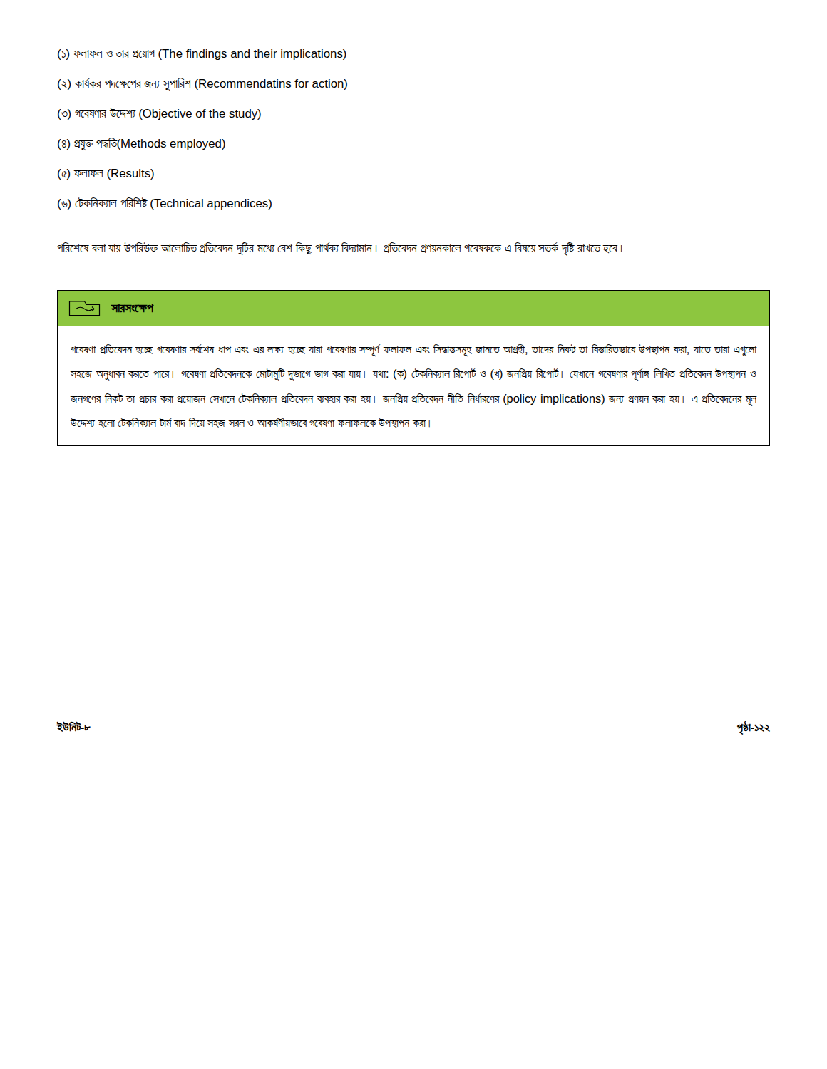(১) ফলাফল ও তার প্রয়োগ (The findings and their implications)
(২) কার্যকর পদক্ষেপের জন্য সুপারিশ (Recommendatins for action)
(৩) গবেষণার উদ্দেশ্য (Objective of the study)
(৪) প্রযুক্ত পদ্ধতি(Methods employed)
(৫) ফলাফল (Results)
(৬) টেকনিক্যাল পরিশিষ্ট (Technical appendices)
পরিশেষে বলা যায় উপরিউক্ত আলোচিত প্রতিবেদন দুটির মধ্যে বেশ কিছু পার্থক্য বিদ্যামান। প্রতিবেদন প্রণয়নকালে গবেষককে এ বিষয়ে সতর্ক দৃষ্টি রাখতে হবে।
সারসংক্ষেপ
গবেষণা প্রতিবেদন হচ্ছে গবেষণার সর্বশেষ ধাপ এবং এর লক্ষ্য হচ্ছে যারা গবেষণার সম্পূর্ণ ফলাফল এবং সিদ্ধান্তসমূহ জানতে আগ্রহী, তাদের নিকট তা বিস্তারিতভাবে উপস্থাপন করা, যাতে তারা এগুলো সহজে অনুধাবন করতে পারে। গবেষণা প্রতিবেদনকে মোটামুটি দুভাগে ভাগ করা যায়। যথা: (ক) টেকনিক্যাল রিপোর্ট ও (খ) জনপ্রিয় রিপোর্ট। যেখানে গবেষণার পূর্ণাঙ্গ লিখিত প্রতিবেদন উপস্থাপন ও জনগণের নিকট তা প্রচার করা প্রয়োজন সেখানে টেকনিক্যাল প্রতিবেদন ব্যবহার করা হয়। জনপ্রিয় প্রতিবেদন নীতি নির্ধারণের (policy implications) জন্য প্রণয়ন করা হয়। এ প্রতিবেদনের মূল উদ্দেশ্য হলো টেকনিক্যাল টার্ম বাদ দিয়ে সহজ সরল ও আকর্ষণীয়ভাবে গবেষণা ফলাফলকে উপস্থাপন করা।
ইউনিট-৮ পৃষ্ঠা-১২২